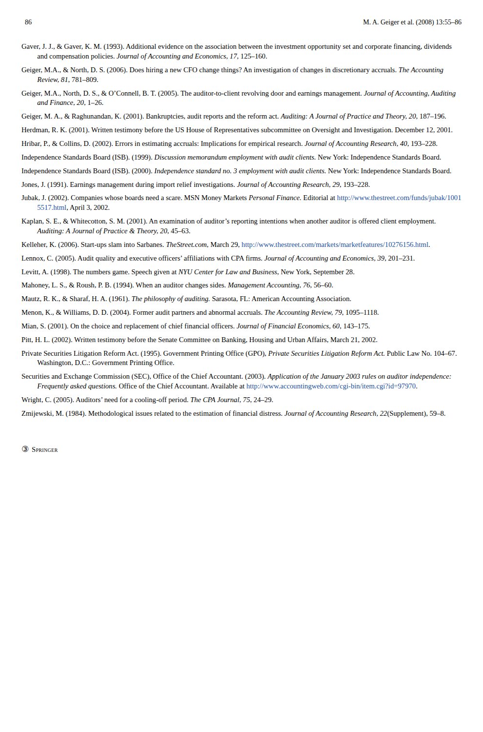86 M. A. Geiger et al. (2008) 13:55–86
Gaver, J. J., & Gaver, K. M. (1993). Additional evidence on the association between the investment opportunity set and corporate financing, dividends and compensation policies. Journal of Accounting and Economics, 17, 125–160.
Geiger, M.A., & North, D. S. (2006). Does hiring a new CFO change things? An investigation of changes in discretionary accruals. The Accounting Review, 81, 781–809.
Geiger, M.A., North, D. S., & O’Connell, B. T. (2005). The auditor-to-client revolving door and earnings management. Journal of Accounting, Auditing and Finance, 20, 1–26.
Geiger, M. A., & Raghunandan, K. (2001). Bankruptcies, audit reports and the reform act. Auditing: A Journal of Practice and Theory, 20, 187–196.
Herdman, R. K. (2001). Written testimony before the US House of Representatives subcommittee on Oversight and Investigation. December 12, 2001.
Hribar, P., & Collins, D. (2002). Errors in estimating accruals: Implications for empirical research. Journal of Accounting Research, 40, 193–228.
Independence Standards Board (ISB). (1999). Discussion memorandum employment with audit clients. New York: Independence Standards Board.
Independence Standards Board (ISB). (2000). Independence standard no. 3 employment with audit clients. New York: Independence Standards Board.
Jones, J. (1991). Earnings management during import relief investigations. Journal of Accounting Research, 29, 193–228.
Jubak, J. (2002). Companies whose boards need a scare. MSN Money Markets Personal Finance. Editorial at http://www.thestreet.com/funds/jubak/10015517.html, April 3, 2002.
Kaplan, S. E., & Whitecotton, S. M. (2001). An examination of auditor’s reporting intentions when another auditor is offered client employment. Auditing: A Journal of Practice & Theory, 20, 45–63.
Kelleher, K. (2006). Start-ups slam into Sarbanes. TheStreet.com, March 29, http://www.thestreet.com/markets/marketfeatures/10276156.html.
Lennox, C. (2005). Audit quality and executive officers’ affiliations with CPA firms. Journal of Accounting and Economics, 39, 201–231.
Levitt, A. (1998). The numbers game. Speech given at NYU Center for Law and Business, New York, September 28.
Mahoney, L. S., & Roush, P. B. (1994). When an auditor changes sides. Management Accounting, 76, 56–60.
Mautz, R. K., & Sharaf, H. A. (1961). The philosophy of auditing. Sarasota, FL: American Accounting Association.
Menon, K., & Williams, D. D. (2004). Former audit partners and abnormal accruals. The Accounting Review, 79, 1095–1118.
Mian, S. (2001). On the choice and replacement of chief financial officers. Journal of Financial Economics, 60, 143–175.
Pitt, H. L. (2002). Written testimony before the Senate Committee on Banking, Housing and Urban Affairs, March 21, 2002.
Private Securities Litigation Reform Act. (1995). Government Printing Office (GPO), Private Securities Litigation Reform Act. Public Law No. 104–67. Washington, D.C.: Government Printing Office.
Securities and Exchange Commission (SEC), Office of the Chief Accountant. (2003). Application of the January 2003 rules on auditor independence: Frequently asked questions. Office of the Chief Accountant. Available at http://www.accountingweb.com/cgi-bin/item.cgi?id=97970.
Wright, C. (2005). Auditors’ need for a cooling-off period. The CPA Journal, 75, 24–29.
Zmijewski, M. (1984). Methodological issues related to the estimation of financial distress. Journal of Accounting Research, 22(Supplement), 59–8.
③ Springer